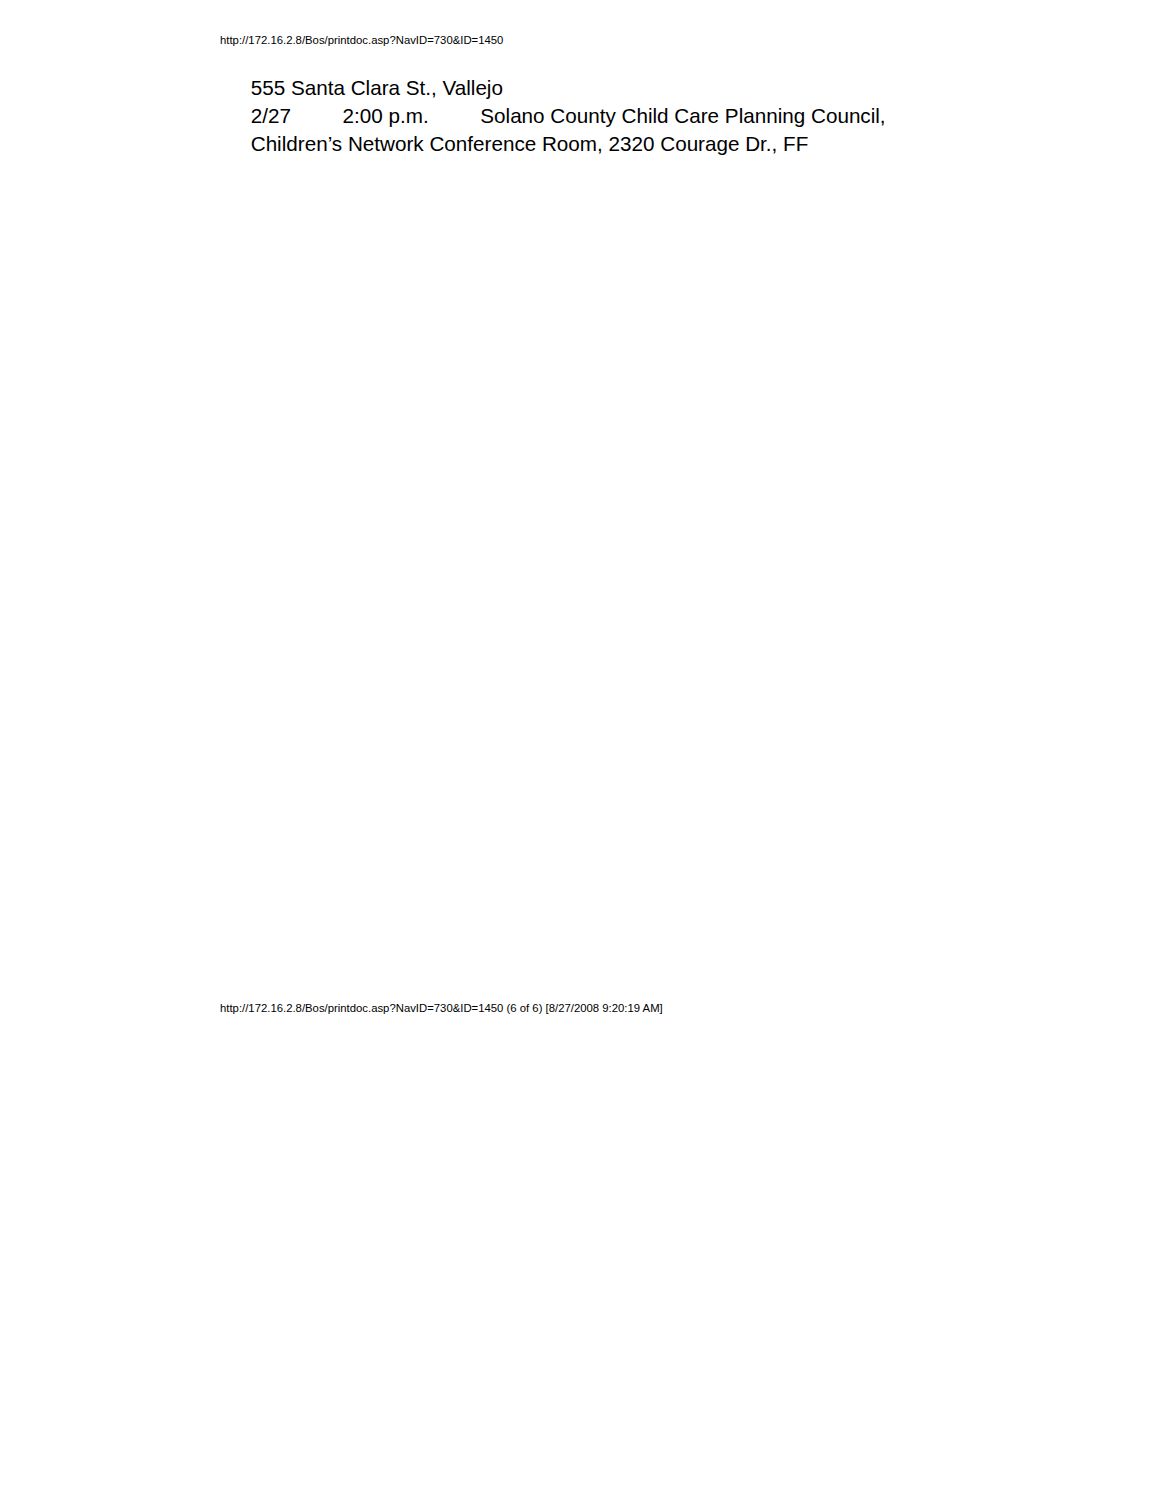http://172.16.2.8/Bos/printdoc.asp?NavID=730&ID=1450
555 Santa Clara St., Vallejo
2/27 2:00 p.m. Solano County Child Care Planning Council, Children’s Network Conference Room, 2320 Courage Dr., FF
http://172.16.2.8/Bos/printdoc.asp?NavID=730&ID=1450 (6 of 6) [8/27/2008 9:20:19 AM]